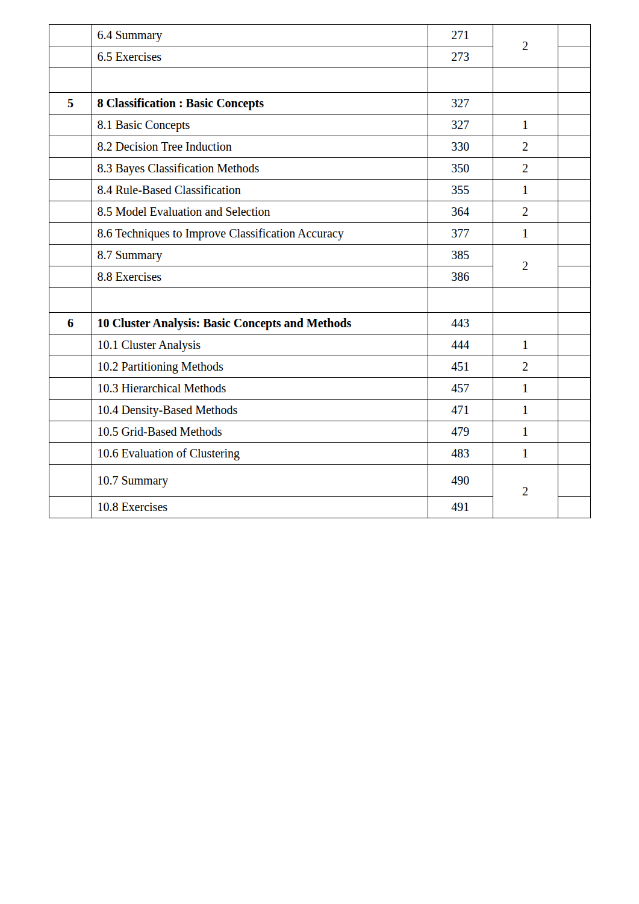| | 6.4 Summary | 271 | 2 | |
| | 6.5 Exercises | 273 | |
| 5 | 8 Classification : Basic Concepts | 327 | | |
| | 8.1 Basic Concepts | 327 | 1 | |
| | 8.2 Decision Tree Induction | 330 | 2 | |
| | 8.3 Bayes Classification Methods | 350 | 2 | |
| | 8.4 Rule-Based Classification | 355 | 1 | |
| | 8.5 Model Evaluation and Selection | 364 | 2 | |
| | 8.6 Techniques to Improve Classification Accuracy | 377 | 1 | |
| | 8.7 Summary | 385 | 2 | |
| | 8.8 Exercises | 386 | |
| 6 | 10 Cluster Analysis: Basic Concepts and Methods | 443 | | |
| | 10.1 Cluster Analysis | 444 | 1 | |
| | 10.2 Partitioning Methods | 451 | 2 | |
| | 10.3 Hierarchical Methods | 457 | 1 | |
| | 10.4 Density-Based Methods | 471 | 1 | |
| | 10.5 Grid-Based Methods | 479 | 1 | |
| | 10.6 Evaluation of Clustering | 483 | 1 | |
| | 10.7 Summary | 490 | 2 | |
| | 10.8 Exercises | 491 | |